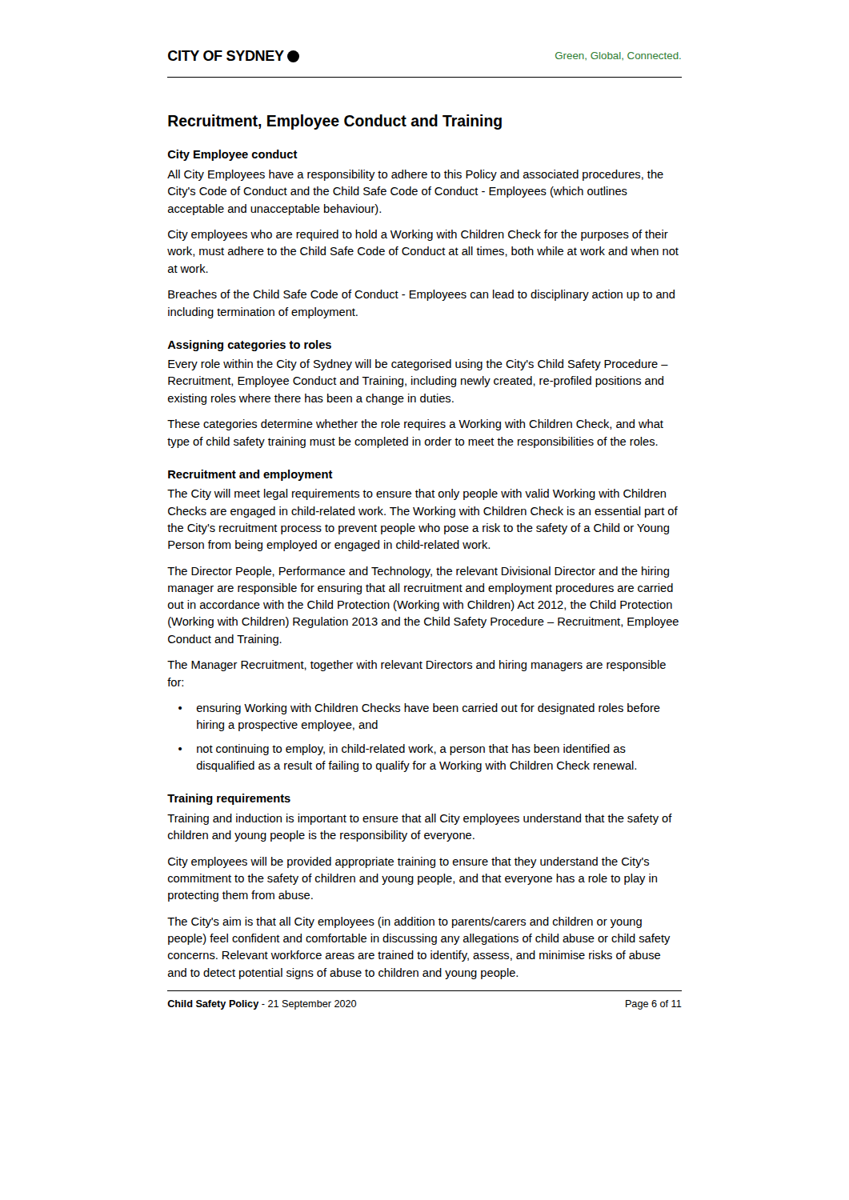CITY OF SYDNEY
Green, Global, Connected.
Recruitment, Employee Conduct and Training
City Employee conduct
All City Employees have a responsibility to adhere to this Policy and associated procedures, the City's Code of Conduct and the Child Safe Code of Conduct - Employees (which outlines acceptable and unacceptable behaviour).
City employees who are required to hold a Working with Children Check for the purposes of their work, must adhere to the Child Safe Code of Conduct at all times, both while at work and when not at work.
Breaches of the Child Safe Code of Conduct - Employees can lead to disciplinary action up to and including termination of employment.
Assigning categories to roles
Every role within the City of Sydney will be categorised using the City's Child Safety Procedure – Recruitment, Employee Conduct and Training, including newly created, re-profiled positions and existing roles where there has been a change in duties.
These categories determine whether the role requires a Working with Children Check, and what type of child safety training must be completed in order to meet the responsibilities of the roles.
Recruitment and employment
The City will meet legal requirements to ensure that only people with valid Working with Children Checks are engaged in child-related work. The Working with Children Check is an essential part of the City's recruitment process to prevent people who pose a risk to the safety of a Child or Young Person from being employed or engaged in child-related work.
The Director People, Performance and Technology, the relevant Divisional Director and the hiring manager are responsible for ensuring that all recruitment and employment procedures are carried out in accordance with the Child Protection (Working with Children) Act 2012, the Child Protection (Working with Children) Regulation 2013 and the Child Safety Procedure – Recruitment, Employee Conduct and Training.
The Manager Recruitment, together with relevant Directors and hiring managers are responsible for:
ensuring Working with Children Checks have been carried out for designated roles before hiring a prospective employee, and
not continuing to employ, in child-related work, a person that has been identified as disqualified as a result of failing to qualify for a Working with Children Check renewal.
Training requirements
Training and induction is important to ensure that all City employees understand that the safety of children and young people is the responsibility of everyone.
City employees will be provided appropriate training to ensure that they understand the City's commitment to the safety of children and young people, and that everyone has a role to play in protecting them from abuse.
The City's aim is that all City employees (in addition to parents/carers and children or young people) feel confident and comfortable in discussing any allegations of child abuse or child safety concerns. Relevant workforce areas are trained to identify, assess, and minimise risks of abuse and to detect potential signs of abuse to children and young people.
Child Safety Policy - 21 September 2020
Page 6 of 11